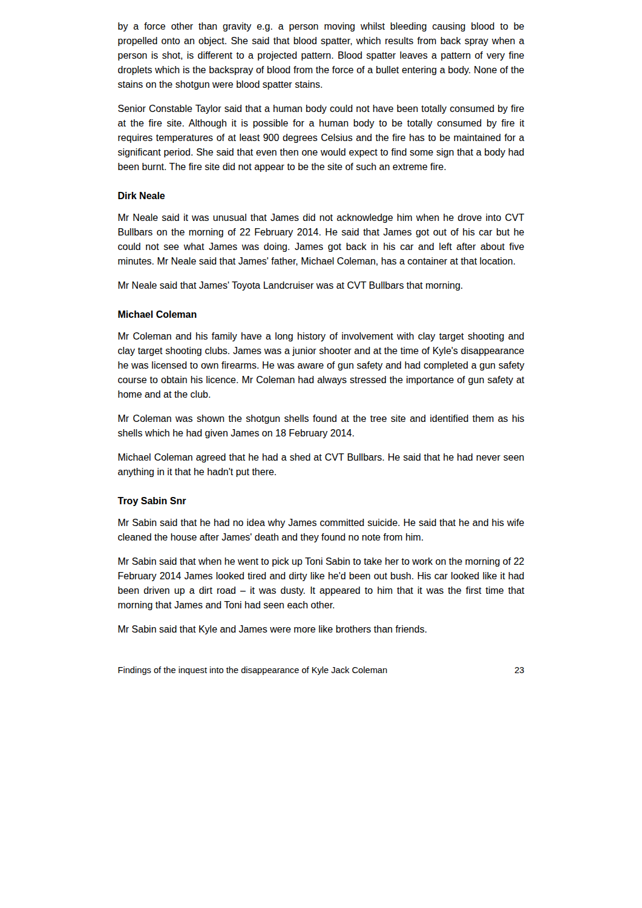by a force other than gravity e.g. a person moving whilst bleeding causing blood to be propelled onto an object. She said that blood spatter, which results from back spray when a person is shot, is different to a projected pattern. Blood spatter leaves a pattern of very fine droplets which is the backspray of blood from the force of a bullet entering a body. None of the stains on the shotgun were blood spatter stains.
Senior Constable Taylor said that a human body could not have been totally consumed by fire at the fire site. Although it is possible for a human body to be totally consumed by fire it requires temperatures of at least 900 degrees Celsius and the fire has to be maintained for a significant period. She said that even then one would expect to find some sign that a body had been burnt. The fire site did not appear to be the site of such an extreme fire.
Dirk Neale
Mr Neale said it was unusual that James did not acknowledge him when he drove into CVT Bullbars on the morning of 22 February 2014. He said that James got out of his car but he could not see what James was doing. James got back in his car and left after about five minutes. Mr Neale said that James' father, Michael Coleman, has a container at that location.
Mr Neale said that James' Toyota Landcruiser was at CVT Bullbars that morning.
Michael Coleman
Mr Coleman and his family have a long history of involvement with clay target shooting and clay target shooting clubs. James was a junior shooter and at the time of Kyle's disappearance he was licensed to own firearms. He was aware of gun safety and had completed a gun safety course to obtain his licence. Mr Coleman had always stressed the importance of gun safety at home and at the club.
Mr Coleman was shown the shotgun shells found at the tree site and identified them as his shells which he had given James on 18 February 2014.
Michael Coleman agreed that he had a shed at CVT Bullbars. He said that he had never seen anything in it that he hadn't put there.
Troy Sabin Snr
Mr Sabin said that he had no idea why James committed suicide. He said that he and his wife cleaned the house after James' death and they found no note from him.
Mr Sabin said that when he went to pick up Toni Sabin to take her to work on the morning of 22 February 2014 James looked tired and dirty like he'd been out bush. His car looked like it had been driven up a dirt road – it was dusty. It appeared to him that it was the first time that morning that James and Toni had seen each other.
Mr Sabin said that Kyle and James were more like brothers than friends.
Findings of the inquest into the disappearance of Kyle Jack Coleman 23